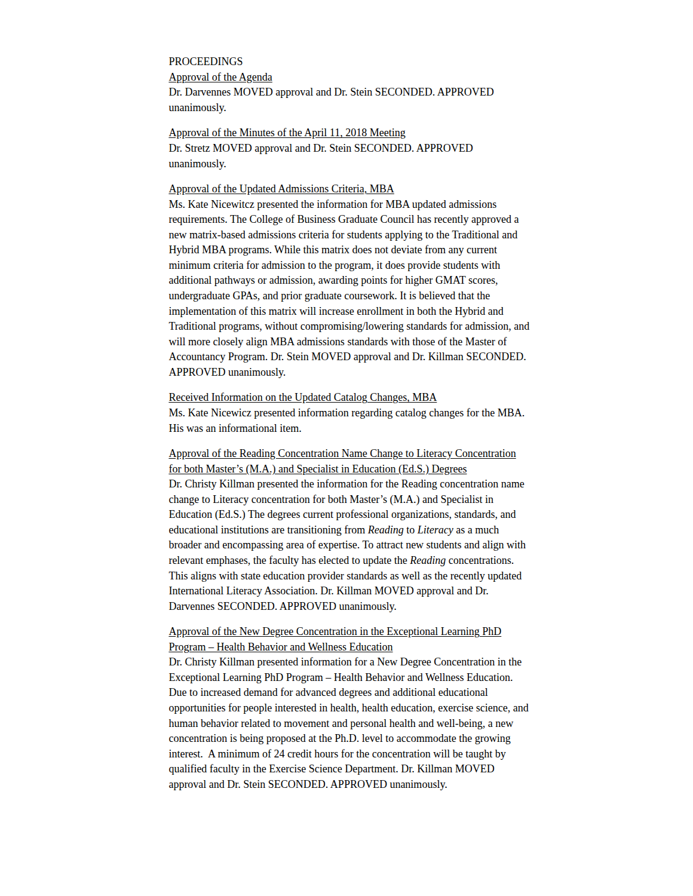PROCEEDINGS
Approval of the Agenda
Dr. Darvennes MOVED approval and Dr. Stein SECONDED. APPROVED unanimously.
Approval of the Minutes of the April 11, 2018 Meeting
Dr. Stretz MOVED approval and Dr. Stein SECONDED. APPROVED unanimously.
Approval of the Updated Admissions Criteria, MBA
Ms. Kate Nicewitcz presented the information for MBA updated admissions requirements. The College of Business Graduate Council has recently approved a new matrix-based admissions criteria for students applying to the Traditional and Hybrid MBA programs. While this matrix does not deviate from any current minimum criteria for admission to the program, it does provide students with additional pathways or admission, awarding points for higher GMAT scores, undergraduate GPAs, and prior graduate coursework. It is believed that the implementation of this matrix will increase enrollment in both the Hybrid and Traditional programs, without compromising/lowering standards for admission, and will more closely align MBA admissions standards with those of the Master of Accountancy Program. Dr. Stein MOVED approval and Dr. Killman SECONDED. APPROVED unanimously.
Received Information on the Updated Catalog Changes, MBA
Ms. Kate Nicewicz presented information regarding catalog changes for the MBA. His was an informational item.
Approval of the Reading Concentration Name Change to Literacy Concentration for both Master’s (M.A.) and Specialist in Education (Ed.S.) Degrees
Dr. Christy Killman presented the information for the Reading concentration name change to Literacy concentration for both Master’s (M.A.) and Specialist in Education (Ed.S.) The degrees current professional organizations, standards, and educational institutions are transitioning from Reading to Literacy as a much broader and encompassing area of expertise. To attract new students and align with relevant emphases, the faculty has elected to update the Reading concentrations. This aligns with state education provider standards as well as the recently updated International Literacy Association. Dr. Killman MOVED approval and Dr. Darvennes SECONDED. APPROVED unanimously.
Approval of the New Degree Concentration in the Exceptional Learning PhD Program – Health Behavior and Wellness Education
Dr. Christy Killman presented information for a New Degree Concentration in the Exceptional Learning PhD Program – Health Behavior and Wellness Education. Due to increased demand for advanced degrees and additional educational opportunities for people interested in health, health education, exercise science, and human behavior related to movement and personal health and well-being, a new concentration is being proposed at the Ph.D. level to accommodate the growing interest. A minimum of 24 credit hours for the concentration will be taught by qualified faculty in the Exercise Science Department. Dr. Killman MOVED approval and Dr. Stein SECONDED. APPROVED unanimously.